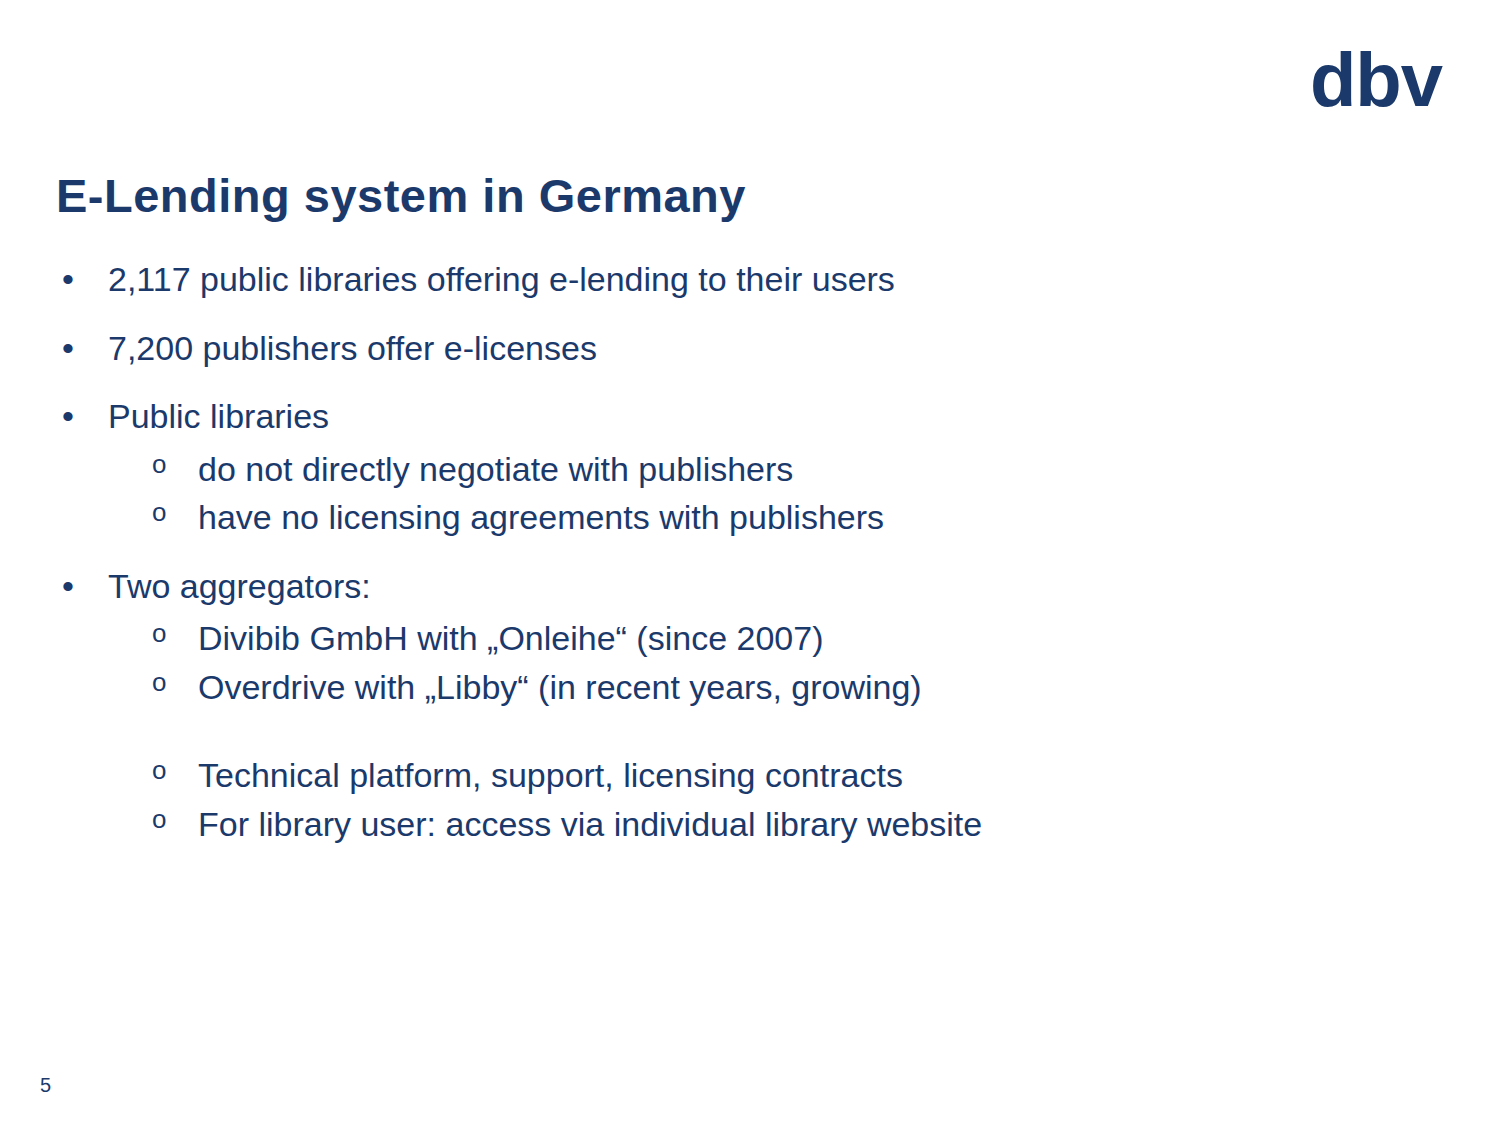dbv
E-Lending system in Germany
2,117 public libraries offering e-lending to their users
7,200 publishers offer e-licenses
Public libraries
do not directly negotiate with publishers
have no licensing agreements with publishers
Two aggregators:
Divibib GmbH with „Onleihe“ (since 2007)
Overdrive with „Libby“ (in recent years, growing)
Technical platform, support, licensing contracts
For library user: access via individual library website
5